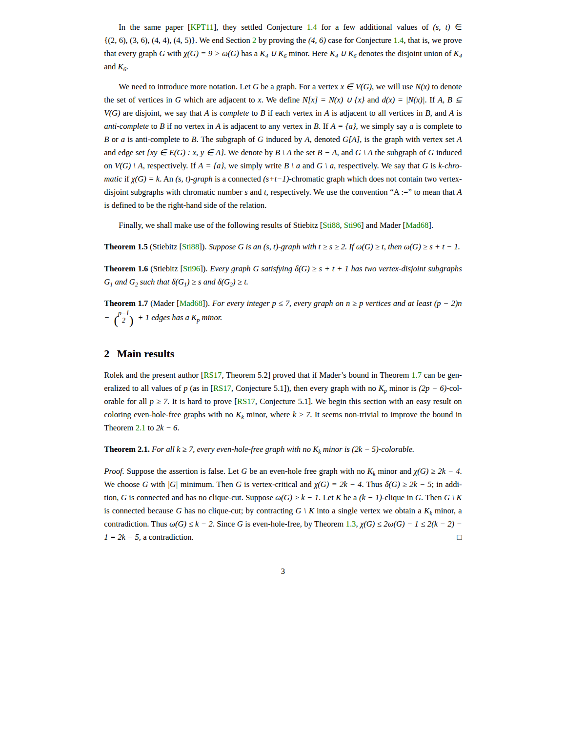In the same paper [KPT11], they settled Conjecture 1.4 for a few additional values of (s, t) ∈ {(2, 6), (3, 6), (4, 4), (4, 5)}. We end Section 2 by proving the (4, 6) case for Conjecture 1.4, that is, we prove that every graph G with χ(G) = 9 > ω(G) has a K4 ∪ K6 minor. Here K4 ∪ K6 denotes the disjoint union of K4 and K6.
We need to introduce more notation. Let G be a graph. For a vertex x ∈ V(G), we will use N(x) to denote the set of vertices in G which are adjacent to x. We define N[x] = N(x) ∪ {x} and d(x) = |N(x)|. If A, B ⊆ V(G) are disjoint, we say that A is complete to B if each vertex in A is adjacent to all vertices in B, and A is anti-complete to B if no vertex in A is adjacent to any vertex in B. If A = {a}, we simply say a is complete to B or a is anti-complete to B. The subgraph of G induced by A, denoted G[A], is the graph with vertex set A and edge set {xy ∈ E(G) : x, y ∈ A}. We denote by B \ A the set B − A, and G \ A the subgraph of G induced on V(G) \ A, respectively. If A = {a}, we simply write B \ a and G \ a, respectively. We say that G is k-chromatic if χ(G) = k. An (s, t)-graph is a connected (s+t−1)-chromatic graph which does not contain two vertex-disjoint subgraphs with chromatic number s and t, respectively. We use the convention “A :=” to mean that A is defined to be the right-hand side of the relation.
Finally, we shall make use of the following results of Stiebitz [Sti88, Sti96] and Mader [Mad68].
Theorem 1.5 (Stiebitz [Sti88]). Suppose G is an (s, t)-graph with t ≥ s ≥ 2. If ω(G) ≥ t, then ω(G) ≥ s + t − 1.
Theorem 1.6 (Stiebitz [Sti96]). Every graph G satisfying δ(G) ≥ s + t + 1 has two vertex-disjoint subgraphs G1 and G2 such that δ(G1) ≥ s and δ(G2) ≥ t.
Theorem 1.7 (Mader [Mad68]). For every integer p ≤ 7, every graph on n ≥ p vertices and at least (p − 2)n − (p−1
2) + 1 edges has a Kp minor.
2 Main results
Rolek and the present author [RS17, Theorem 5.2] proved that if Mader’s bound in Theorem 1.7 can be generalized to all values of p (as in [RS17, Conjecture 5.1]), then every graph with no Kp minor is (2p − 6)-colorable for all p ≥ 7. It is hard to prove [RS17, Conjecture 5.1]. We begin this section with an easy result on coloring even-hole-free graphs with no Kk minor, where k ≥ 7. It seems non-trivial to improve the bound in Theorem 2.1 to 2k − 6.
Theorem 2.1. For all k ≥ 7, every even-hole-free graph with no Kk minor is (2k − 5)-colorable.
Proof. Suppose the assertion is false. Let G be an even-hole free graph with no Kk minor and χ(G) ≥ 2k − 4. We choose G with |G| minimum. Then G is vertex-critical and χ(G) = 2k − 4. Thus δ(G) ≥ 2k − 5; in addition, G is connected and has no clique-cut. Suppose ω(G) ≥ k − 1. Let K be a (k − 1)-clique in G. Then G \ K is connected because G has no clique-cut; by contracting G \ K into a single vertex we obtain a Kk minor, a contradiction. Thus ω(G) ≤ k − 2. Since G is even-hole-free, by Theorem 1.3, χ(G) ≤ 2ω(G) − 1 ≤ 2(k − 2) − 1 = 2k − 5, a contradiction. □
3